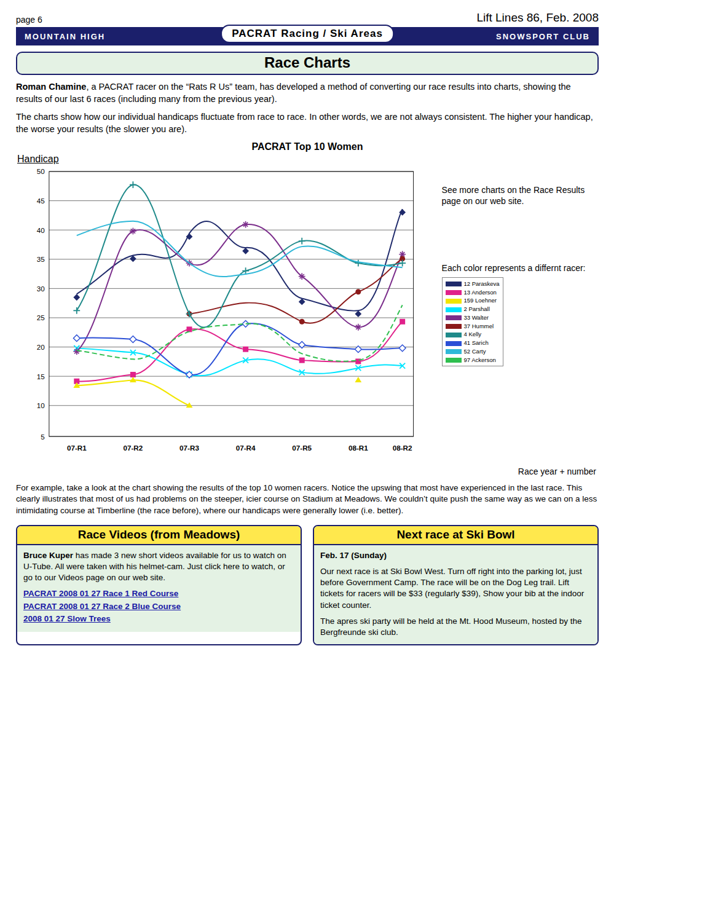page 6
Lift Lines 86, Feb. 2008
MOUNTAIN HIGH PACRAT Racing / Ski Areas SNOWSPORT CLUB
Race Charts
Roman Chamine, a PACRAT racer on the “Rats R Us” team, has developed a method of converting our race results into charts, showing the results of our last 6 races (including many from the previous year).
The charts show how our individual handicaps fluctuate from race to race. In other words, we are not always consistent. The higher your handicap, the worse your results (the slower you are).
PACRAT Top 10 Women
Handicap
50 45 40 35 30 25 20 15 10 5 07-R1 07-R2 07-R3 07-R4 07-R5 08-R1 08-R2
See more charts on the Race Results page on our web site.
Each color represents a differnt racer:
12 Paraskeva
13 Anderson
159 Loehner
2 Parshall
33 Walter
37 Hummel
4 Kelly
41 Sarich
52 Carty
97 Ackerson
Race year + number
For example, take a look at the chart showing the results of the top 10 women racers. Notice the upswing that most have experienced in the last race. This clearly illustrates that most of us had problems on the steeper, icier course on Stadium at Meadows. We couldn’t quite push the same way as we can on a less intimidating course at Timberline (the race before), where our handicaps were generally lower (i.e. better).
Race Videos (from Meadows)
Bruce Kuper has made 3 new short videos available for us to watch on U-Tube. All were taken with his helmet-cam. Just click here to watch, or go to our Videos page on our web site.
PACRAT 2008 01 27 Race 1 Red Course PACRAT 2008 01 27 Race 2 Blue Course 2008 01 27 Slow Trees
Next race at Ski Bowl
Feb. 17 (Sunday)
Our next race is at Ski Bowl West. Turn off right into the parking lot, just before Government Camp. The race will be on the Dog Leg trail. Lift tickets for racers will be $33 (regularly $39), Show your bib at the indoor ticket counter.
The apres ski party will be held at the Mt. Hood Museum, hosted by the Bergfreunde ski club.